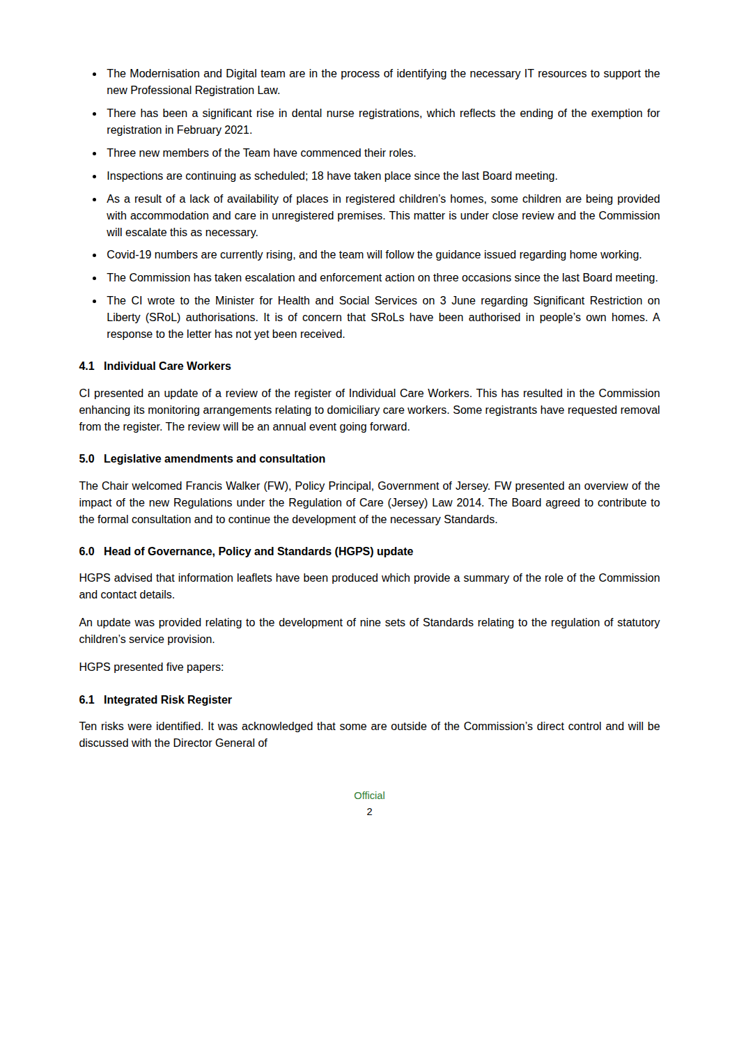The Modernisation and Digital team are in the process of identifying the necessary IT resources to support the new Professional Registration Law.
There has been a significant rise in dental nurse registrations, which reflects the ending of the exemption for registration in February 2021.
Three new members of the Team have commenced their roles.
Inspections are continuing as scheduled; 18 have taken place since the last Board meeting.
As a result of a lack of availability of places in registered children’s homes, some children are being provided with accommodation and care in unregistered premises. This matter is under close review and the Commission will escalate this as necessary.
Covid-19 numbers are currently rising, and the team will follow the guidance issued regarding home working.
The Commission has taken escalation and enforcement action on three occasions since the last Board meeting.
The CI wrote to the Minister for Health and Social Services on 3 June regarding Significant Restriction on Liberty (SRoL) authorisations. It is of concern that SRoLs have been authorised in people’s own homes. A response to the letter has not yet been received.
4.1 Individual Care Workers
CI presented an update of a review of the register of Individual Care Workers. This has resulted in the Commission enhancing its monitoring arrangements relating to domiciliary care workers. Some registrants have requested removal from the register. The review will be an annual event going forward.
5.0 Legislative amendments and consultation
The Chair welcomed Francis Walker (FW), Policy Principal, Government of Jersey. FW presented an overview of the impact of the new Regulations under the Regulation of Care (Jersey) Law 2014. The Board agreed to contribute to the formal consultation and to continue the development of the necessary Standards.
6.0 Head of Governance, Policy and Standards (HGPS) update
HGPS advised that information leaflets have been produced which provide a summary of the role of the Commission and contact details.
An update was provided relating to the development of nine sets of Standards relating to the regulation of statutory children’s service provision.
HGPS presented five papers:
6.1 Integrated Risk Register
Ten risks were identified. It was acknowledged that some are outside of the Commission’s direct control and will be discussed with the Director General of
Official 2